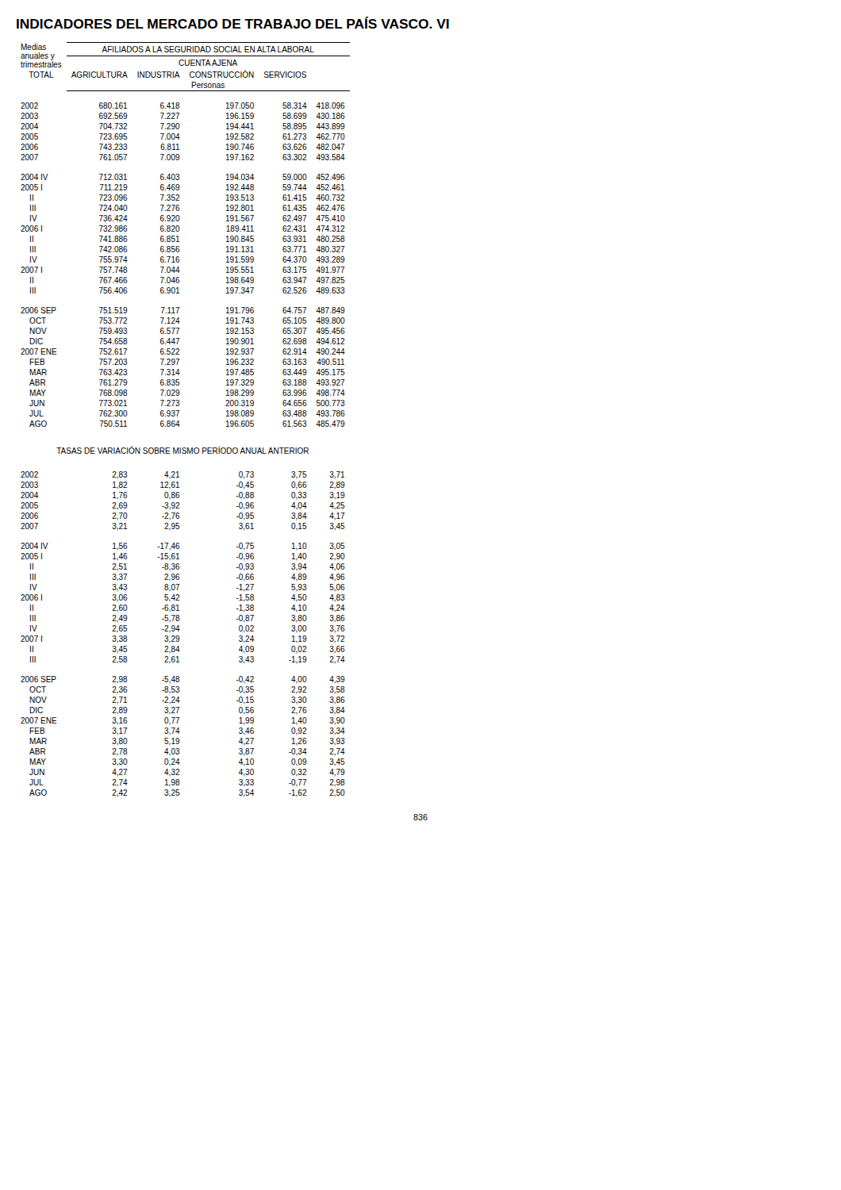INDICADORES DEL MERCADO DE TRABAJO DEL PAÍS VASCO. VI
| Medias anuales y trimestrales | AFILIADOS A LA SEGURIDAD SOCIAL EN ALTA LABORAL |
| --- | --- |
| CUENTA AJENA |
| TOTAL | AGRICULTURA | INDUSTRIA | CONSTRUCCIÓN | SERVICIOS |
| | Personas |
| 2002 | 680.161 | 6.418 | 197.050 | 58.314 | 418.096 |
| 2003 | 692.569 | 7.227 | 196.159 | 58.699 | 430.186 |
| 2004 | 704.732 | 7.290 | 194.441 | 58.895 | 443.899 |
| 2005 | 723.695 | 7.004 | 192.582 | 61.273 | 462.770 |
| 2006 | 743.233 | 6.811 | 190.746 | 63.626 | 482.047 |
| 2007 | 761.057 | 7.009 | 197.162 | 63.302 | 493.584 |
| 2004 IV | 712.031 | 6.403 | 194.034 | 59.000 | 452.496 |
| 2005 I | 711.219 | 6.469 | 192.448 | 59.744 | 452.461 |
| II | 723.096 | 7.352 | 193.513 | 61.415 | 460.732 |
| III | 724.040 | 7.276 | 192.801 | 61.435 | 462.476 |
| IV | 736.424 | 6.920 | 191.567 | 62.497 | 475.410 |
| 2006 I | 732.986 | 6.820 | 189.411 | 62.431 | 474.312 |
| II | 741.886 | 6.851 | 190.845 | 63.931 | 480.258 |
| III | 742.086 | 6.856 | 191.131 | 63.771 | 480.327 |
| IV | 755.974 | 6.716 | 191.599 | 64.370 | 493.289 |
| 2007 I | 757.748 | 7.044 | 195.551 | 63.175 | 491.977 |
| II | 767.466 | 7.046 | 198.649 | 63.947 | 497.825 |
| III | 756.406 | 6.901 | 197.347 | 62.526 | 489.633 |
| 2006 SEP | 751.519 | 7.117 | 191.796 | 64.757 | 487.849 |
| OCT | 753.772 | 7.124 | 191.743 | 65.105 | 489.800 |
| NOV | 759.493 | 6.577 | 192.153 | 65.307 | 495.456 |
| DIC | 754.658 | 6.447 | 190.901 | 62.698 | 494.612 |
| 2007 ENE | 752.617 | 6.522 | 192.937 | 62.914 | 490.244 |
| FEB | 757.203 | 7.297 | 196.232 | 63.163 | 490.511 |
| MAR | 763.423 | 7.314 | 197.485 | 63.449 | 495.175 |
| ABR | 761.279 | 6.835 | 197.329 | 63.188 | 493.927 |
| MAY | 768.098 | 7.029 | 198.299 | 63.996 | 498.774 |
| JUN | 773.021 | 7.273 | 200.319 | 64.656 | 500.773 |
| JUL | 762.300 | 6.937 | 198.089 | 63.488 | 493.786 |
| AGO | 750.511 | 6.864 | 196.605 | 61.563 | 485.479 |
| TASAS DE VARIACIÓN SOBRE MISMO PERÍODO ANUAL ANTERIOR |
| 2002 | 2,83 | 4,21 | 0,73 | 3,75 | 3,71 |
| 2003 | 1,82 | 12,61 | -0,45 | 0,66 | 2,89 |
| 2004 | 1,76 | 0,86 | -0,88 | 0,33 | 3,19 |
| 2005 | 2,69 | -3,92 | -0,96 | 4,04 | 4,25 |
| 2006 | 2,70 | -2,76 | -0,95 | 3,84 | 4,17 |
| 2007 | 3,21 | 2,95 | 3,61 | 0,15 | 3,45 |
| 2004 IV | 1,56 | -17,46 | -0,75 | 1,10 | 3,05 |
| 2005 I | 1,46 | -15,61 | -0,96 | 1,40 | 2,90 |
| II | 2,51 | -8,36 | -0,93 | 3,94 | 4,06 |
| III | 3,37 | 2,96 | -0,66 | 4,89 | 4,96 |
| IV | 3,43 | 8,07 | -1,27 | 5,93 | 5,06 |
| 2006 I | 3,06 | 5,42 | -1,58 | 4,50 | 4,83 |
| II | 2,60 | -6,81 | -1,38 | 4,10 | 4,24 |
| III | 2,49 | -5,78 | -0,87 | 3,80 | 3,86 |
| IV | 2,65 | -2,94 | 0,02 | 3,00 | 3,76 |
| 2007 I | 3,38 | 3,29 | 3,24 | 1,19 | 3,72 |
| II | 3,45 | 2,84 | 4,09 | 0,02 | 3,66 |
| III | 2,58 | 2,61 | 3,43 | -1,19 | 2,74 |
| 2006 SEP | 2,98 | -5,48 | -0,42 | 4,00 | 4,39 |
| OCT | 2,36 | -8,53 | -0,35 | 2,92 | 3,58 |
| NOV | 2,71 | -2,24 | -0,15 | 3,30 | 3,86 |
| DIC | 2,89 | 3,27 | 0,56 | 2,76 | 3,84 |
| 2007 ENE | 3,16 | 0,77 | 1,99 | 1,40 | 3,90 |
| FEB | 3,17 | 3,74 | 3,46 | 0,92 | 3,34 |
| MAR | 3,80 | 5,19 | 4,27 | 1,26 | 3,93 |
| ABR | 2,78 | 4,03 | 3,87 | -0,34 | 2,74 |
| MAY | 3,30 | 0,24 | 4,10 | 0,09 | 3,45 |
| JUN | 4,27 | 4,32 | 4,30 | 0,32 | 4,79 |
| JUL | 2,74 | 1,98 | 3,33 | -0,77 | 2,98 |
| AGO | 2,42 | 3,25 | 3,54 | -1,62 | 2,50 |
836